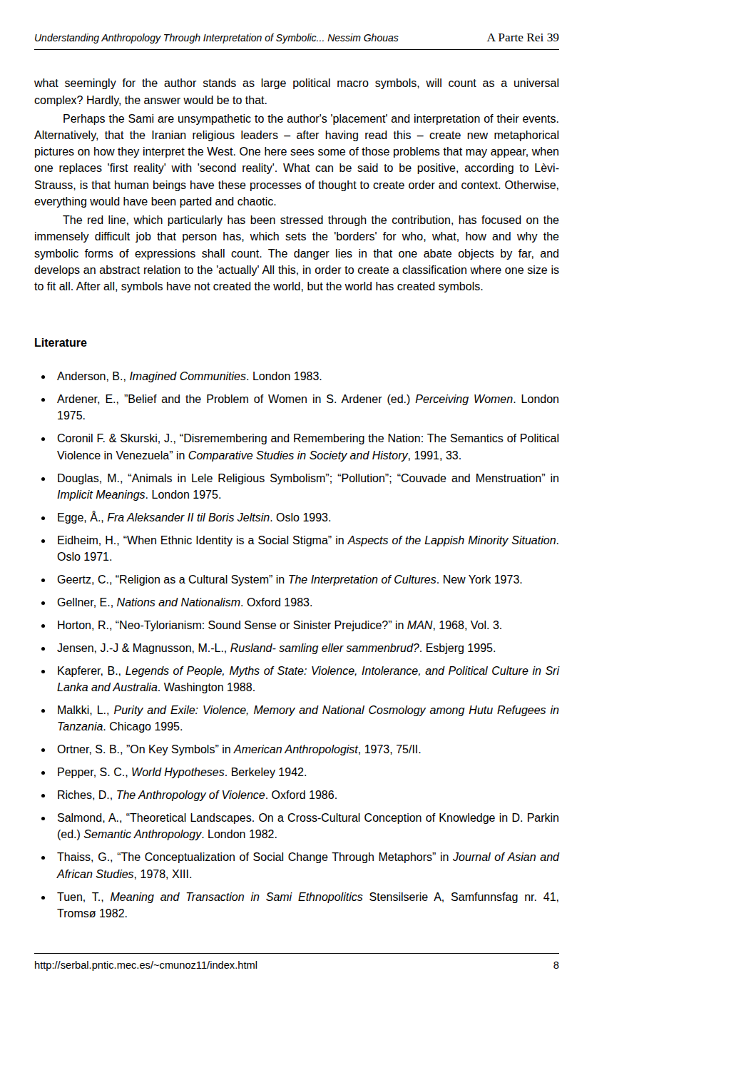Understanding Anthropology Through Interpretation of Symbolic... Nessim Ghouas A Parte Rei 39
what seemingly for the author stands as large political macro symbols, will count as a universal complex? Hardly, the answer would be to that.
Perhaps the Sami are unsympathetic to the author's 'placement' and interpretation of their events. Alternatively, that the Iranian religious leaders – after having read this – create new metaphorical pictures on how they interpret the West. One here sees some of those problems that may appear, when one replaces 'first reality' with 'second reality'. What can be said to be positive, according to Lèvi-Strauss, is that human beings have these processes of thought to create order and context. Otherwise, everything would have been parted and chaotic.
The red line, which particularly has been stressed through the contribution, has focused on the immensely difficult job that person has, which sets the 'borders' for who, what, how and why the symbolic forms of expressions shall count. The danger lies in that one abate objects by far, and develops an abstract relation to the 'actually' All this, in order to create a classification where one size is to fit all. After all, symbols have not created the world, but the world has created symbols.
Literature
Anderson, B., Imagined Communities. London 1983.
Ardener, E., ”Belief and the Problem of Women in S. Ardener (ed.) Perceiving Women. London 1975.
Coronil F. & Skurski, J., “Disremembering and Remembering the Nation: The Semantics of Political Violence in Venezuela” in Comparative Studies in Society and History, 1991, 33.
Douglas, M., “Animals in Lele Religious Symbolism”; “Pollution”; “Couvade and Menstruation” in Implicit Meanings. London 1975.
Egge, Å., Fra Aleksander II til Boris Jeltsin. Oslo 1993.
Eidheim, H., “When Ethnic Identity is a Social Stigma” in Aspects of the Lappish Minority Situation. Oslo 1971.
Geertz, C., “Religion as a Cultural System” in The Interpretation of Cultures. New York 1973.
Gellner, E., Nations and Nationalism. Oxford 1983.
Horton, R., “Neo-Tylorianism: Sound Sense or Sinister Prejudice?” in MAN, 1968, Vol. 3.
Jensen, J.-J & Magnusson, M.-L., Rusland- samling eller sammenbrud?. Esbjerg 1995.
Kapferer, B., Legends of People, Myths of State: Violence, Intolerance, and Political Culture in Sri Lanka and Australia. Washington 1988.
Malkki, L., Purity and Exile: Violence, Memory and National Cosmology among Hutu Refugees in Tanzania. Chicago 1995.
Ortner, S. B., ”On Key Symbols” in American Anthropologist, 1973, 75/II.
Pepper, S. C., World Hypotheses. Berkeley 1942.
Riches, D., The Anthropology of Violence. Oxford 1986.
Salmond, A., “Theoretical Landscapes. On a Cross-Cultural Conception of Knowledge in D. Parkin (ed.) Semantic Anthropology. London 1982.
Thaiss, G., “The Conceptualization of Social Change Through Metaphors” in Journal of Asian and African Studies, 1978, XIII.
Tuen, T., Meaning and Transaction in Sami Ethnopolitics Stensilserie A, Samfunnsfag nr. 41, Tromsø 1982.
http://serbal.pntic.mec.es/~cmunoz11/index.html 8